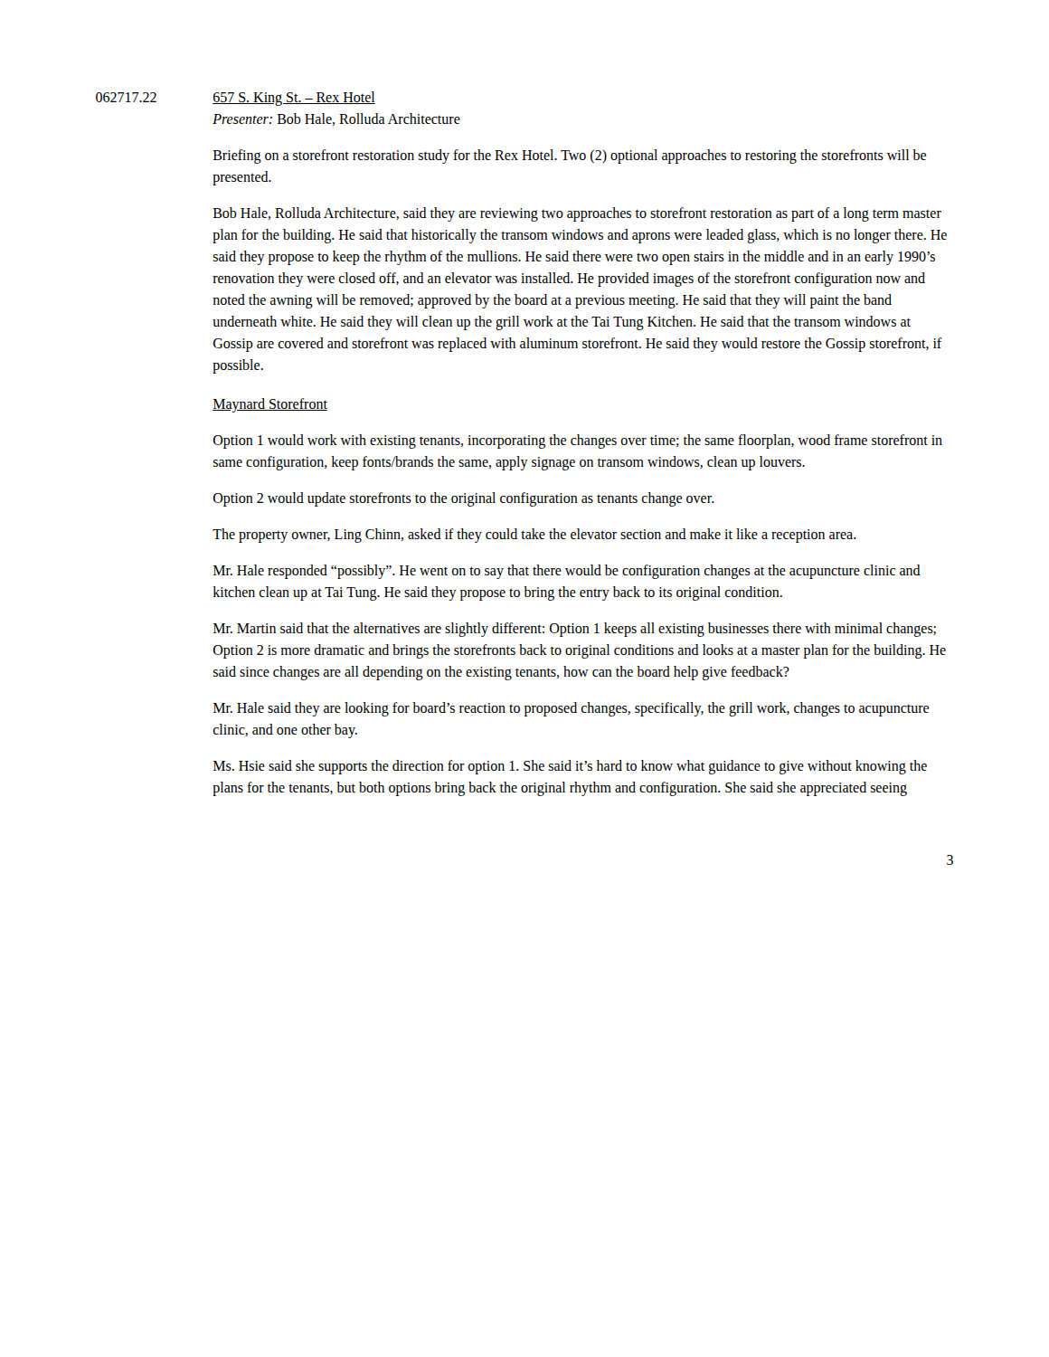062717.22
657 S. King St. – Rex Hotel
Presenter: Bob Hale, Rolluda Architecture
Briefing on a storefront restoration study for the Rex Hotel. Two (2) optional approaches to restoring the storefronts will be presented.
Bob Hale, Rolluda Architecture, said they are reviewing two approaches to storefront restoration as part of a long term master plan for the building. He said that historically the transom windows and aprons were leaded glass, which is no longer there. He said they propose to keep the rhythm of the mullions. He said there were two open stairs in the middle and in an early 1990’s renovation they were closed off, and an elevator was installed. He provided images of the storefront configuration now and noted the awning will be removed; approved by the board at a previous meeting. He said that they will paint the band underneath white. He said they will clean up the grill work at the Tai Tung Kitchen. He said that the transom windows at Gossip are covered and storefront was replaced with aluminum storefront. He said they would restore the Gossip storefront, if possible.
Maynard Storefront
Option 1 would work with existing tenants, incorporating the changes over time; the same floorplan, wood frame storefront in same configuration, keep fonts/brands the same, apply signage on transom windows, clean up louvers.
Option 2 would update storefronts to the original configuration as tenants change over.
The property owner, Ling Chinn, asked if they could take the elevator section and make it like a reception area.
Mr. Hale responded “possibly”. He went on to say that there would be configuration changes at the acupuncture clinic and kitchen clean up at Tai Tung. He said they propose to bring the entry back to its original condition.
Mr. Martin said that the alternatives are slightly different: Option 1 keeps all existing businesses there with minimal changes; Option 2 is more dramatic and brings the storefronts back to original conditions and looks at a master plan for the building. He said since changes are all depending on the existing tenants, how can the board help give feedback?
Mr. Hale said they are looking for board’s reaction to proposed changes, specifically, the grill work, changes to acupuncture clinic, and one other bay.
Ms. Hsie said she supports the direction for option 1. She said it’s hard to know what guidance to give without knowing the plans for the tenants, but both options bring back the original rhythm and configuration. She said she appreciated seeing
3